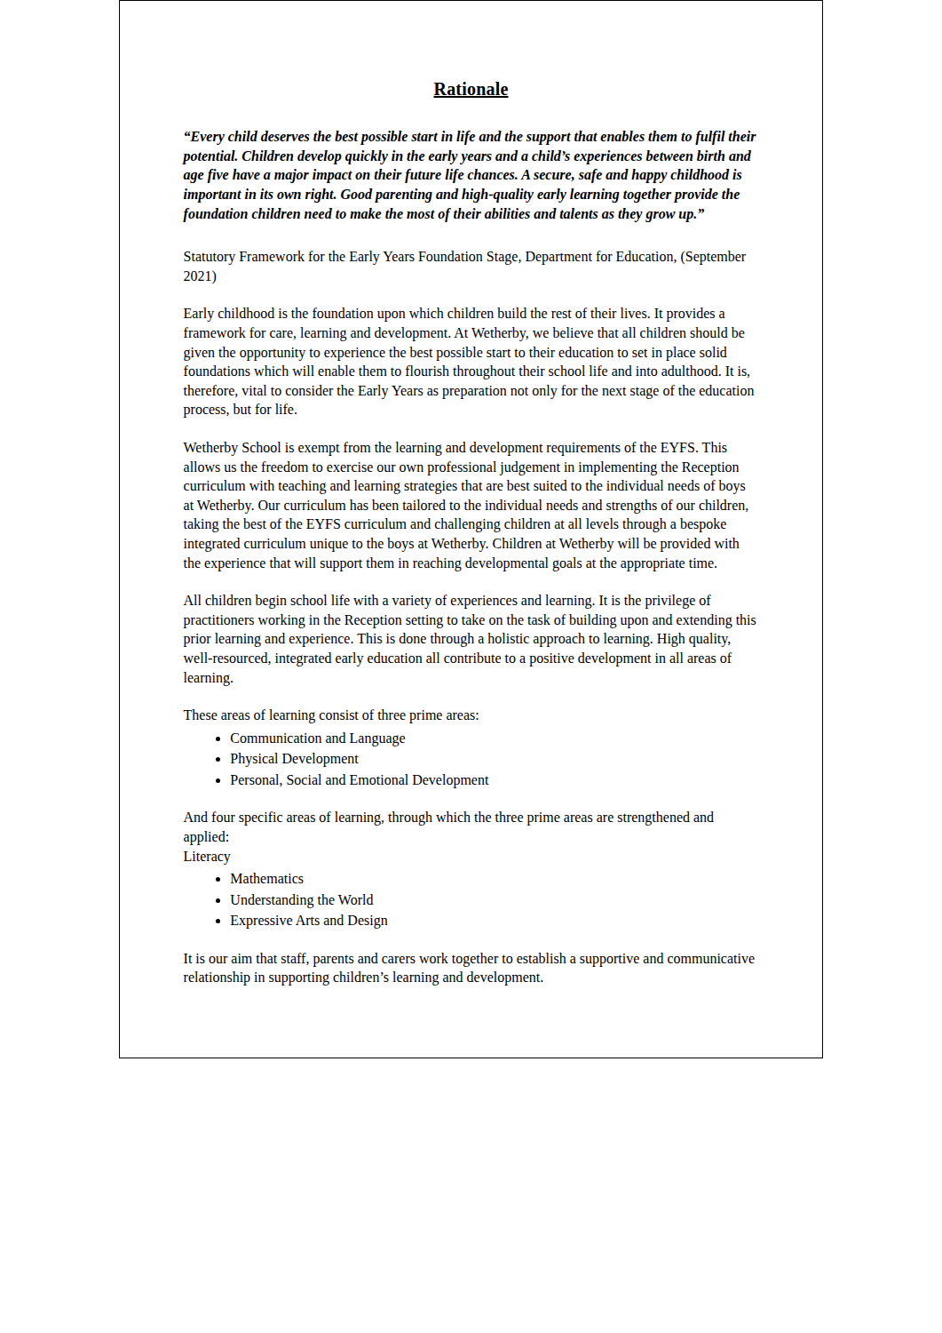Rationale
“Every child deserves the best possible start in life and the support that enables them to fulfil their potential. Children develop quickly in the early years and a child’s experiences between birth and age five have a major impact on their future life chances. A secure, safe and happy childhood is important in its own right. Good parenting and high-quality early learning together provide the foundation children need to make the most of their abilities and talents as they grow up.”
Statutory Framework for the Early Years Foundation Stage, Department for Education, (September 2021)
Early childhood is the foundation upon which children build the rest of their lives. It provides a framework for care, learning and development. At Wetherby, we believe that all children should be given the opportunity to experience the best possible start to their education to set in place solid foundations which will enable them to flourish throughout their school life and into adulthood. It is, therefore, vital to consider the Early Years as preparation not only for the next stage of the education process, but for life.
Wetherby School is exempt from the learning and development requirements of the EYFS. This allows us the freedom to exercise our own professional judgement in implementing the Reception curriculum with teaching and learning strategies that are best suited to the individual needs of boys at Wetherby. Our curriculum has been tailored to the individual needs and strengths of our children, taking the best of the EYFS curriculum and challenging children at all levels through a bespoke integrated curriculum unique to the boys at Wetherby. Children at Wetherby will be provided with the experience that will support them in reaching developmental goals at the appropriate time.
All children begin school life with a variety of experiences and learning. It is the privilege of practitioners working in the Reception setting to take on the task of building upon and extending this prior learning and experience. This is done through a holistic approach to learning. High quality, well-resourced, integrated early education all contribute to a positive development in all areas of learning.
These areas of learning consist of three prime areas:
Communication and Language
Physical Development
Personal, Social and Emotional Development
And four specific areas of learning, through which the three prime areas are strengthened and applied:
Literacy
Mathematics
Understanding the World
Expressive Arts and Design
It is our aim that staff, parents and carers work together to establish a supportive and communicative relationship in supporting children’s learning and development.